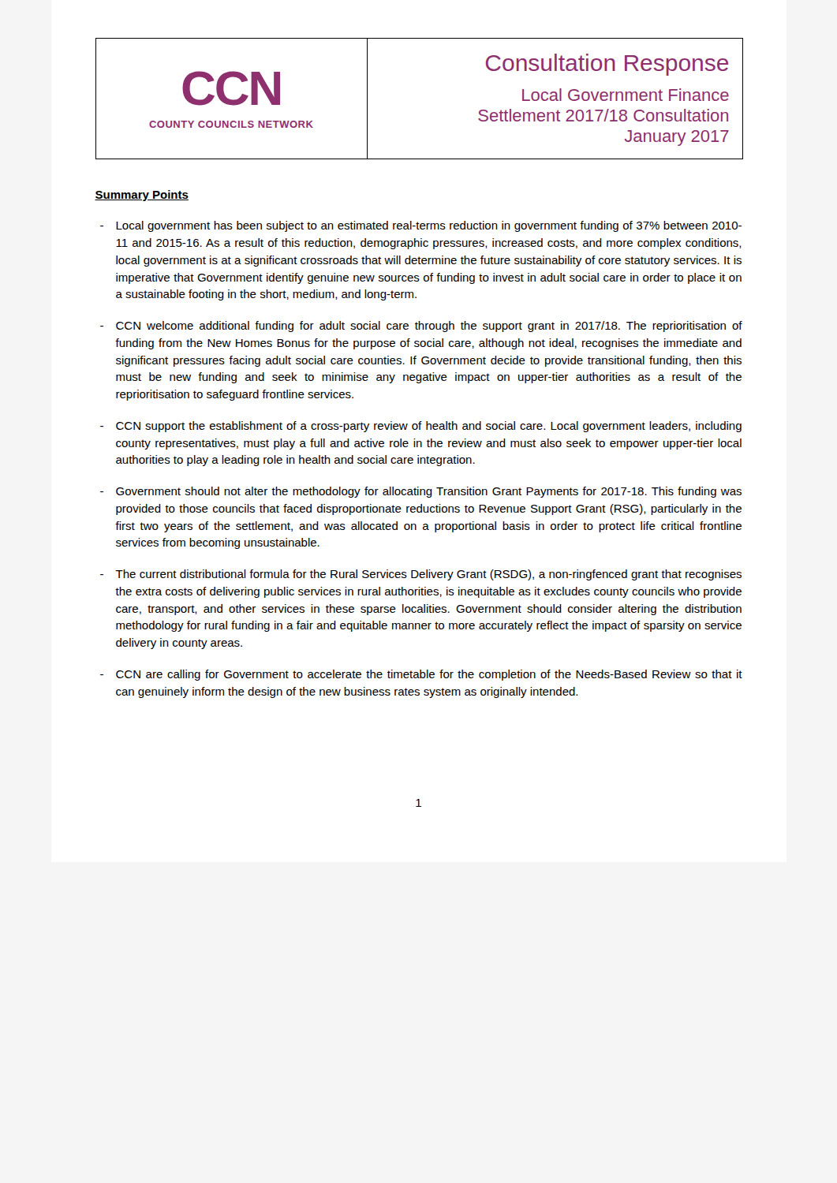CCN
COUNTY COUNCILS NETWORK
Consultation Response
Local Government Finance
Settlement 2017/18 Consultation
January 2017
Summary Points
Local government has been subject to an estimated real-terms reduction in government funding of 37% between 2010-11 and 2015-16. As a result of this reduction, demographic pressures, increased costs, and more complex conditions, local government is at a significant crossroads that will determine the future sustainability of core statutory services. It is imperative that Government identify genuine new sources of funding to invest in adult social care in order to place it on a sustainable footing in the short, medium, and long-term.
CCN welcome additional funding for adult social care through the support grant in 2017/18. The reprioritisation of funding from the New Homes Bonus for the purpose of social care, although not ideal, recognises the immediate and significant pressures facing adult social care counties. If Government decide to provide transitional funding, then this must be new funding and seek to minimise any negative impact on upper-tier authorities as a result of the reprioritisation to safeguard frontline services.
CCN support the establishment of a cross-party review of health and social care. Local government leaders, including county representatives, must play a full and active role in the review and must also seek to empower upper-tier local authorities to play a leading role in health and social care integration.
Government should not alter the methodology for allocating Transition Grant Payments for 2017-18. This funding was provided to those councils that faced disproportionate reductions to Revenue Support Grant (RSG), particularly in the first two years of the settlement, and was allocated on a proportional basis in order to protect life critical frontline services from becoming unsustainable.
The current distributional formula for the Rural Services Delivery Grant (RSDG), a non-ringfenced grant that recognises the extra costs of delivering public services in rural authorities, is inequitable as it excludes county councils who provide care, transport, and other services in these sparse localities. Government should consider altering the distribution methodology for rural funding in a fair and equitable manner to more accurately reflect the impact of sparsity on service delivery in county areas.
CCN are calling for Government to accelerate the timetable for the completion of the Needs-Based Review so that it can genuinely inform the design of the new business rates system as originally intended.
1